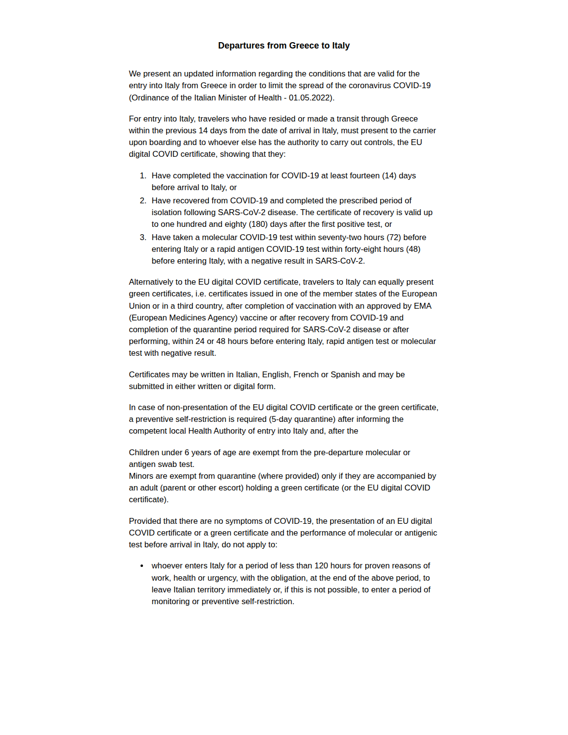Departures from Greece to Italy
We present an updated information regarding the conditions that are valid for the entry into Italy from Greece in order to limit the spread of the coronavirus COVID-19 (Ordinance of the Italian Minister of Health - 01.05.2022).
For entry into Italy, travelers who have resided or made a transit through Greece within the previous 14 days from the date of arrival in Italy, must present to the carrier upon boarding and to whoever else has the authority to carry out controls, the EU digital COVID certificate, showing that they:
Have completed the vaccination for COVID-19 at least fourteen (14) days before arrival to Italy, or
Have recovered from COVID-19 and completed the prescribed period of isolation following SARS-CoV-2 disease. The certificate of recovery is valid up to one hundred and eighty (180) days after the first positive test, or
Have taken a molecular COVID-19 test within seventy-two hours (72) before entering Italy or a rapid antigen COVID-19 test within forty-eight hours (48) before entering Italy, with a negative result in SARS-CoV-2.
Alternatively to the EU digital COVID certificate, travelers to Italy can equally present green certificates, i.e. certificates issued in one of the member states of the European Union or in a third country, after completion of vaccination with an approved by EMA (European Medicines Agency) vaccine or after recovery from COVID-19 and completion of the quarantine period required for SARS-CoV-2 disease or after performing, within 24 or 48 hours before entering Italy, rapid antigen test or molecular test with negative result.
Certificates may be written in Italian, English, French or Spanish and may be submitted in either written or digital form.
In case of non-presentation of the EU digital COVID certificate or the green certificate, a preventive self-restriction is required (5-day quarantine) after informing the competent local Health Authority of entry into Italy and, after the
Children under 6 years of age are exempt from the pre-departure molecular or antigen swab test.
Minors are exempt from quarantine (where provided) only if they are accompanied by an adult (parent or other escort) holding a green certificate (or the EU digital COVID certificate).
Provided that there are no symptoms of COVID-19, the presentation of an EU digital COVID certificate or a green certificate and the performance of molecular or antigenic test before arrival in Italy, do not apply to:
whoever enters Italy for a period of less than 120 hours for proven reasons of work, health or urgency, with the obligation, at the end of the above period, to leave Italian territory immediately or, if this is not possible, to enter a period of monitoring or preventive self-restriction.